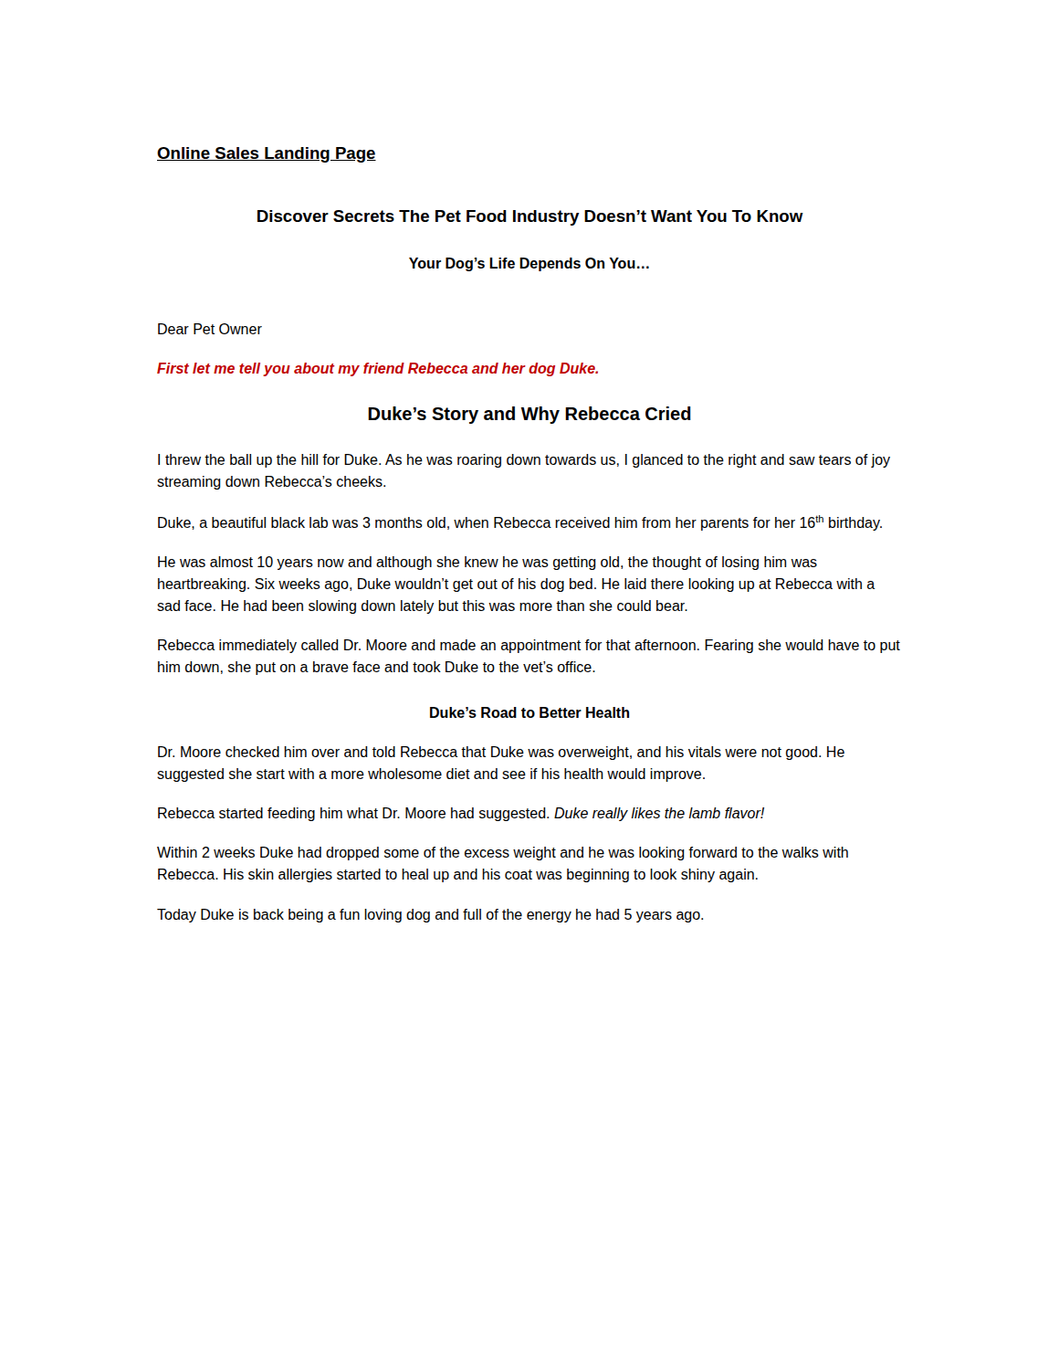Online Sales Landing Page
Discover Secrets The Pet Food Industry Doesn’t Want You To Know
Your Dog’s Life Depends On You…
Dear Pet Owner
First let me tell you about my friend Rebecca and her dog Duke.
Duke’s Story and Why Rebecca Cried
I threw the ball up the hill for Duke. As he was roaring down towards us, I glanced to the right and saw tears of joy streaming down Rebecca’s cheeks.
Duke, a beautiful black lab was 3 months old, when Rebecca received him from her parents for her 16th birthday.
He was almost 10 years now and although she knew he was getting old, the thought of losing him was heartbreaking. Six weeks ago, Duke wouldn’t get out of his dog bed. He laid there looking up at Rebecca with a sad face. He had been slowing down lately but this was more than she could bear.
Rebecca immediately called Dr. Moore and made an appointment for that afternoon. Fearing she would have to put him down, she put on a brave face and took Duke to the vet’s office.
Duke’s Road to Better Health
Dr. Moore checked him over and told Rebecca that Duke was overweight, and his vitals were not good. He suggested she start with a more wholesome diet and see if his health would improve.
Rebecca started feeding him what Dr. Moore had suggested. Duke really likes the lamb flavor!
Within 2 weeks Duke had dropped some of the excess weight and he was looking forward to the walks with Rebecca. His skin allergies started to heal up and his coat was beginning to look shiny again.
Today Duke is back being a fun loving dog and full of the energy he had 5 years ago.